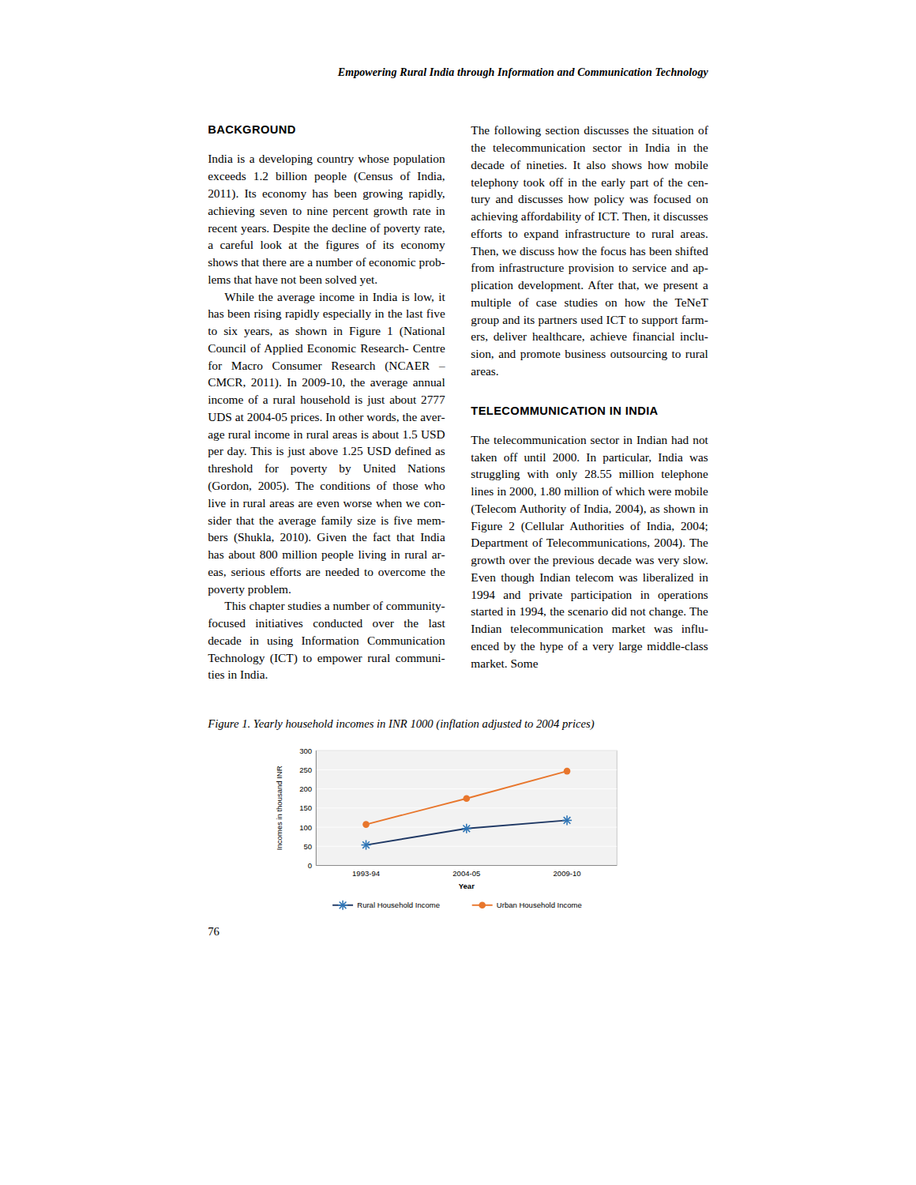Empowering Rural India through Information and Communication Technology
BACKGROUND
India is a developing country whose population exceeds 1.2 billion people (Census of India, 2011). Its economy has been growing rapidly, achieving seven to nine percent growth rate in recent years. Despite the decline of poverty rate, a careful look at the figures of its economy shows that there are a number of economic problems that have not been solved yet.
While the average income in India is low, it has been rising rapidly especially in the last five to six years, as shown in Figure 1 (National Council of Applied Economic Research- Centre for Macro Consumer Research (NCAER – CMCR, 2011). In 2009-10, the average annual income of a rural household is just about 2777 UDS at 2004-05 prices. In other words, the average rural income in rural areas is about 1.5 USD per day. This is just above 1.25 USD defined as threshold for poverty by United Nations (Gordon, 2005). The conditions of those who live in rural areas are even worse when we consider that the average family size is five members (Shukla, 2010). Given the fact that India has about 800 million people living in rural areas, serious efforts are needed to overcome the poverty problem.
This chapter studies a number of community-focused initiatives conducted over the last decade in using Information Communication Technology (ICT) to empower rural communities in India.
The following section discusses the situation of the telecommunication sector in India in the decade of nineties. It also shows how mobile telephony took off in the early part of the century and discusses how policy was focused on achieving affordability of ICT. Then, it discusses efforts to expand infrastructure to rural areas. Then, we discuss how the focus has been shifted from infrastructure provision to service and application development. After that, we present a multiple of case studies on how the TeNeT group and its partners used ICT to support farmers, deliver healthcare, achieve financial inclusion, and promote business outsourcing to rural areas.
TELECOMMUNICATION IN INDIA
The telecommunication sector in Indian had not taken off until 2000. In particular, India was struggling with only 28.55 million telephone lines in 2000, 1.80 million of which were mobile (Telecom Authority of India, 2004), as shown in Figure 2 (Cellular Authorities of India, 2004; Department of Telecommunications, 2004). The growth over the previous decade was very slow. Even though Indian telecom was liberalized in 1994 and private participation in operations started in 1994, the scenario did not change. The Indian telecommunication market was influenced by the hype of a very large middle-class market. Some
Figure 1. Yearly household incomes in INR 1000 (inflation adjusted to 2004 prices)
300 250 200 150 100 50 0 Incomes in thousand INR 1993-94 2004-05 2009-10 Year Rural Household Income Urban Household Income
76